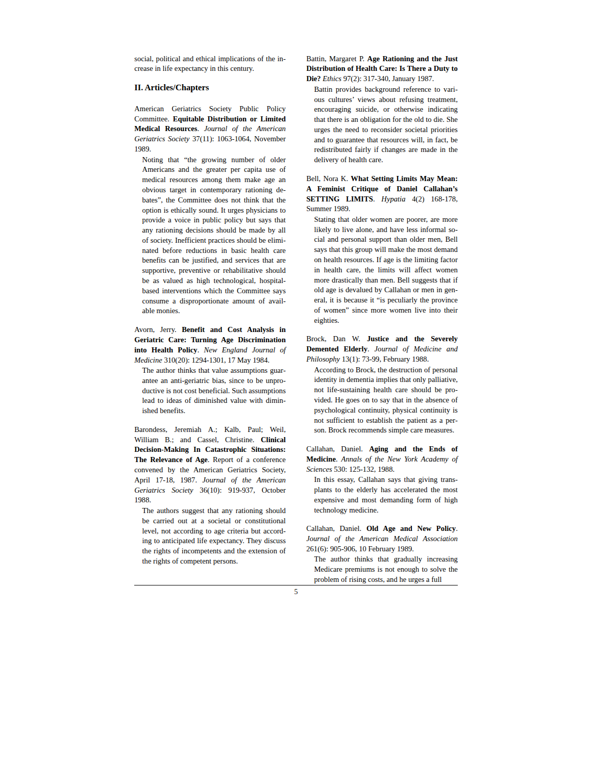social, political and ethical implications of the increase in life expectancy in this century.
II. Articles/Chapters
American Geriatrics Society Public Policy Committee. Equitable Distribution or Limited Medical Resources. Journal of the American Geriatrics Society 37(11): 1063-1064, November 1989.
Noting that “the growing number of older Americans and the greater per capita use of medical resources among them make age an obvious target in contemporary rationing debates”, the Committee does not think that the option is ethically sound. It urges physicians to provide a voice in public policy but says that any rationing decisions should be made by all of society. Inefficient practices should be eliminated before reductions in basic health care benefits can be justified, and services that are supportive, preventive or rehabilitative should be as valued as high technological, hospital-based interventions which the Committee says consume a disproportionate amount of available monies.
Avorn, Jerry. Benefit and Cost Analysis in Geriatric Care: Turning Age Discrimination into Health Policy. New England Journal of Medicine 310(20): 1294-1301, 17 May 1984.
The author thinks that value assumptions guarantee an anti-geriatric bias, since to be unproductive is not cost beneficial. Such assumptions lead to ideas of diminished value with diminished benefits.
Barondess, Jeremiah A.; Kalb, Paul; Weil, William B.; and Cassel, Christine. Clinical Decision-Making In Catastrophic Situations: The Relevance of Age. Report of a conference convened by the American Geriatrics Society, April 17-18, 1987. Journal of the American Geriatrics Society 36(10): 919-937, October 1988.
The authors suggest that any rationing should be carried out at a societal or constitutional level, not according to age criteria but according to anticipated life expectancy. They discuss the rights of incompetents and the extension of the rights of competent persons.
Battin, Margaret P. Age Rationing and the Just Distribution of Health Care: Is There a Duty to Die? Ethics 97(2): 317-340, January 1987.
Battin provides background reference to various cultures’ views about refusing treatment, encouraging suicide, or otherwise indicating that there is an obligation for the old to die. She urges the need to reconsider societal priorities and to guarantee that resources will, in fact, be redistributed fairly if changes are made in the delivery of health care.
Bell, Nora K. What Setting Limits May Mean: A Feminist Critique of Daniel Callahan’s SETTING LIMITS. Hypatia 4(2) 168-178, Summer 1989.
Stating that older women are poorer, are more likely to live alone, and have less informal social and personal support than older men, Bell says that this group will make the most demand on health resources. If age is the limiting factor in health care, the limits will affect women more drastically than men. Bell suggests that if old age is devalued by Callahan or men in general, it is because it “is peculiarly the province of women” since more women live into their eighties.
Brock, Dan W. Justice and the Severely Demented Elderly. Journal of Medicine and Philosophy 13(1): 73-99, February 1988.
According to Brock, the destruction of personal identity in dementia implies that only palliative, not life-sustaining health care should be provided. He goes on to say that in the absence of psychological continuity, physical continuity is not sufficient to establish the patient as a person. Brock recommends simple care measures.
Callahan, Daniel. Aging and the Ends of Medicine. Annals of the New York Academy of Sciences 530: 125-132, 1988.
In this essay, Callahan says that giving transplants to the elderly has accelerated the most expensive and most demanding form of high technology medicine.
Callahan, Daniel. Old Age and New Policy. Journal of the American Medical Association 261(6): 905-906, 10 February 1989.
The author thinks that gradually increasing Medicare premiums is not enough to solve the problem of rising costs, and he urges a full
5